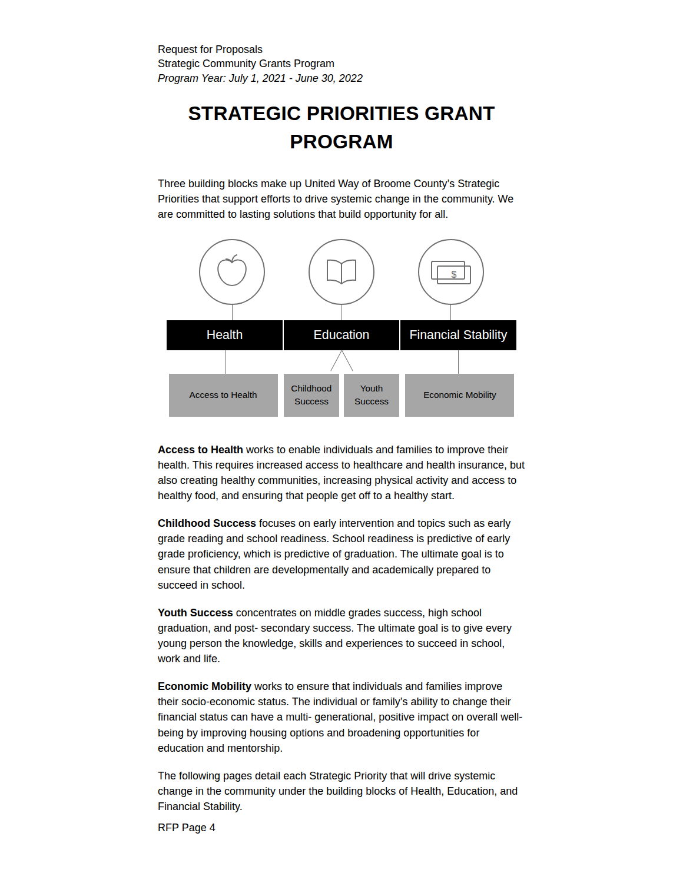Request for Proposals
Strategic Community Grants Program
Program Year: July 1, 2021 - June 30, 2022
STRATEGIC PRIORITIES GRANT PROGRAM
Three building blocks make up United Way of Broome County’s Strategic Priorities that support efforts to drive systemic change in the community. We are committed to lasting solutions that build opportunity for all.
$
Health
Education
Financial Stability
Access to Health
Childhood Success
Youth Success
Economic Mobility
Access to Health works to enable individuals and families to improve their health. This requires increased access to healthcare and health insurance, but also creating healthy communities, increasing physical activity and access to healthy food, and ensuring that people get off to a healthy start.
Childhood Success focuses on early intervention and topics such as early grade reading and school readiness. School readiness is predictive of early grade proficiency, which is predictive of graduation. The ultimate goal is to ensure that children are developmentally and academically prepared to succeed in school.
Youth Success concentrates on middle grades success, high school graduation, and post- secondary success. The ultimate goal is to give every young person the knowledge, skills and experiences to succeed in school, work and life.
Economic Mobility works to ensure that individuals and families improve their socio-economic status. The individual or family’s ability to change their financial status can have a multi- generational, positive impact on overall well-being by improving housing options and broadening opportunities for education and mentorship.
The following pages detail each Strategic Priority that will drive systemic change in the community under the building blocks of Health, Education, and Financial Stability.
RFP Page 4